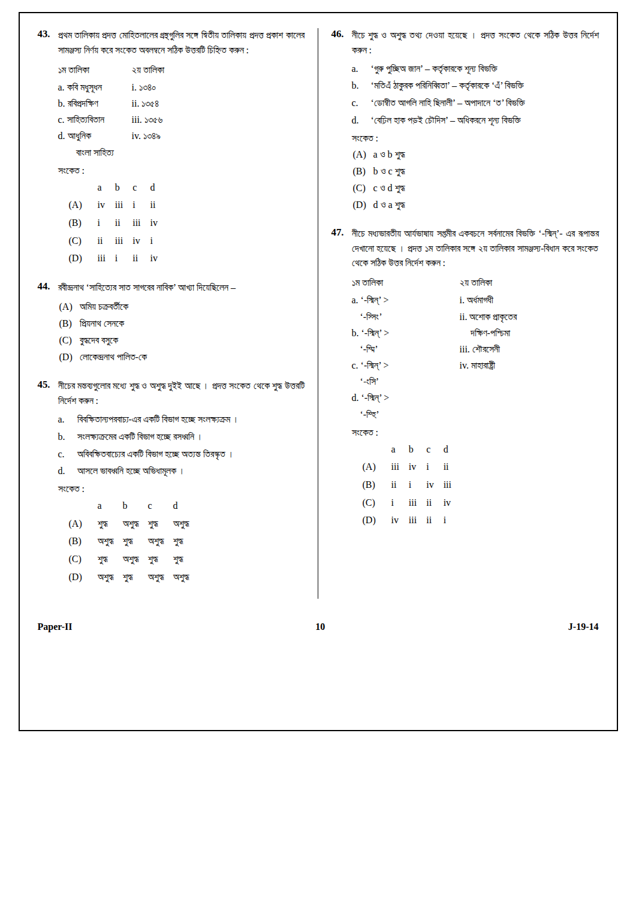43.
প্রথম তালিকায় প্রদত্ত মোহিতলালের গ্রন্থগুলির সঙ্গে দ্বিতীয় তালিকায় প্রদত্ত প্রকাশ কালের সামঞ্জস্য নির্ণয় করে সংকেত অবলম্বনে সঠিক উত্তরটি চিহ্নিত করুন :
১ম তালিকা
a. কবি মধুসূধন
b. রবিপ্রদক্ষিণ
c. সাহিত্যবিতান
d. আধুনিক
বাংলা সাহিত্য
২য় তালিকা
i. ১৩৪০
ii. ১৩৫৪
iii. ১৩৫৬
iv. ১৩৪৯
সংকেত :
| | a | b | c | d |
| (A) | iv | iii | i | ii |
| (B) | i | ii | iii | iv |
| (C) | ii | iii | iv | i |
| (D) | iii | i | ii | iv |
44.
রবীন্দ্রনাথ ‘সাহিত্যের সাত সাগরের নাবিক’ আখ্যা দিয়েছিলেন –
(A) অমিয় চক্রবর্তীকে
(B) প্রিয়নাথ সেনকে
(C) বুদ্ধদেব বসুকে
(D) লোকেন্দ্রনাথ পালিত-কে
45.
নীচের মন্তব্যগুলোর মধ্যে শুদ্ধ ও অশুদ্ধ দুইই আছে । প্রদত্ত সংকেত থেকে শুদ্ধ উত্তরটি নির্দেশ করুন :
a. বিবক্ষিতান্যপরবাচ্য-এর একটি বিভাগ হচ্ছে সংলক্ষ্যক্রম ।
b. সংলক্ষ্যক্রমের একটি বিভাগ হচ্ছে রসধ্বনি ।
c. অবিবক্ষিতবাচ্যের একটি বিভাগ হচ্ছে অত্যন্ত তিরস্কৃত ।
d. আসলে ভাবধ্বনি হচ্ছে অভিধামূলক ।
সংকেত :
| | a | b | c | d |
| (A) | শুদ্ধ | অশুদ্ধ | শুদ্ধ | অশুদ্ধ |
| (B) | অশুদ্ধ | শুদ্ধ | অশুদ্ধ | শুদ্ধ |
| (C) | শুদ্ধ | অশুদ্ধ | শুদ্ধ | শুদ্ধ |
| (D) | অশুদ্ধ | শুদ্ধ | অশুদ্ধ | অশুদ্ধ |
46.
নীচে শুদ্ধ ও অশুদ্ধ তথ্য দেওয়া হয়েছে । প্রদত্ত সংকেত থেকে সঠিক উত্তর নির্দেশ করুন :
a.‘গুরু পুচ্ছিঅ জান’ – কর্তৃকারকে শূন্য বিভক্তি
b.‘মতিএঁ ঠাকুরক পরিনিব্বিতা’ – কর্তৃকারকে ‘এঁ’ বিভক্তি
c.‘ডোম্বীত আগলি নাহি ছিনালী’ – অপাদানে ‘ত’ বিভক্তি
d.‘বেঢ়িল হাক পড়ই চৌদিস’ – অধিকরনে শূন্য বিভক্তি
সংকেত :
(A) a ও b শুদ্ধ
(B) b ও c শুদ্ধ
(C) c ও d শুদ্ধ
(D) d ও a শুদ্ধ
47.
নীচে মধ্যভারতীয় আর্যভাষায় সপ্তমীর একবচনে সর্বনামের বিভক্তি ‘-স্মিন্’- এর রূপান্তর দেখানো হয়েছে । প্রদত্ত ১ম তালিকার সঙ্গে ২য় তালিকার সামঞ্জস্য-বিধান করে সংকেত থেকে সঠিক উত্তর নির্দেশ করুন :
১ম তালিকা
a. ‘-স্মিন্’ >
‘-স্সিং’
b. ‘-স্মিন্’ >
‘-ম্মি’
c. ‘-স্মিন্’ >
‘-ংসি’
d. ‘-স্মিন্’ >
‘-ম্হি’
২য় তালিকা
i. অর্ধমাগধী
ii. অশোক প্রাকৃতের
দক্ষিণ-পশ্চিমা
iii. শৌরসেনী
iv. মাহারাষ্ট্রী
সংকেত :
| | a | b | c | d |
| (A) | iii | iv | i | ii |
| (B) | ii | i | iv | iii |
| (C) | i | iii | ii | iv |
| (D) | iv | iii | ii | i |
Paper-II
10
J-19-14